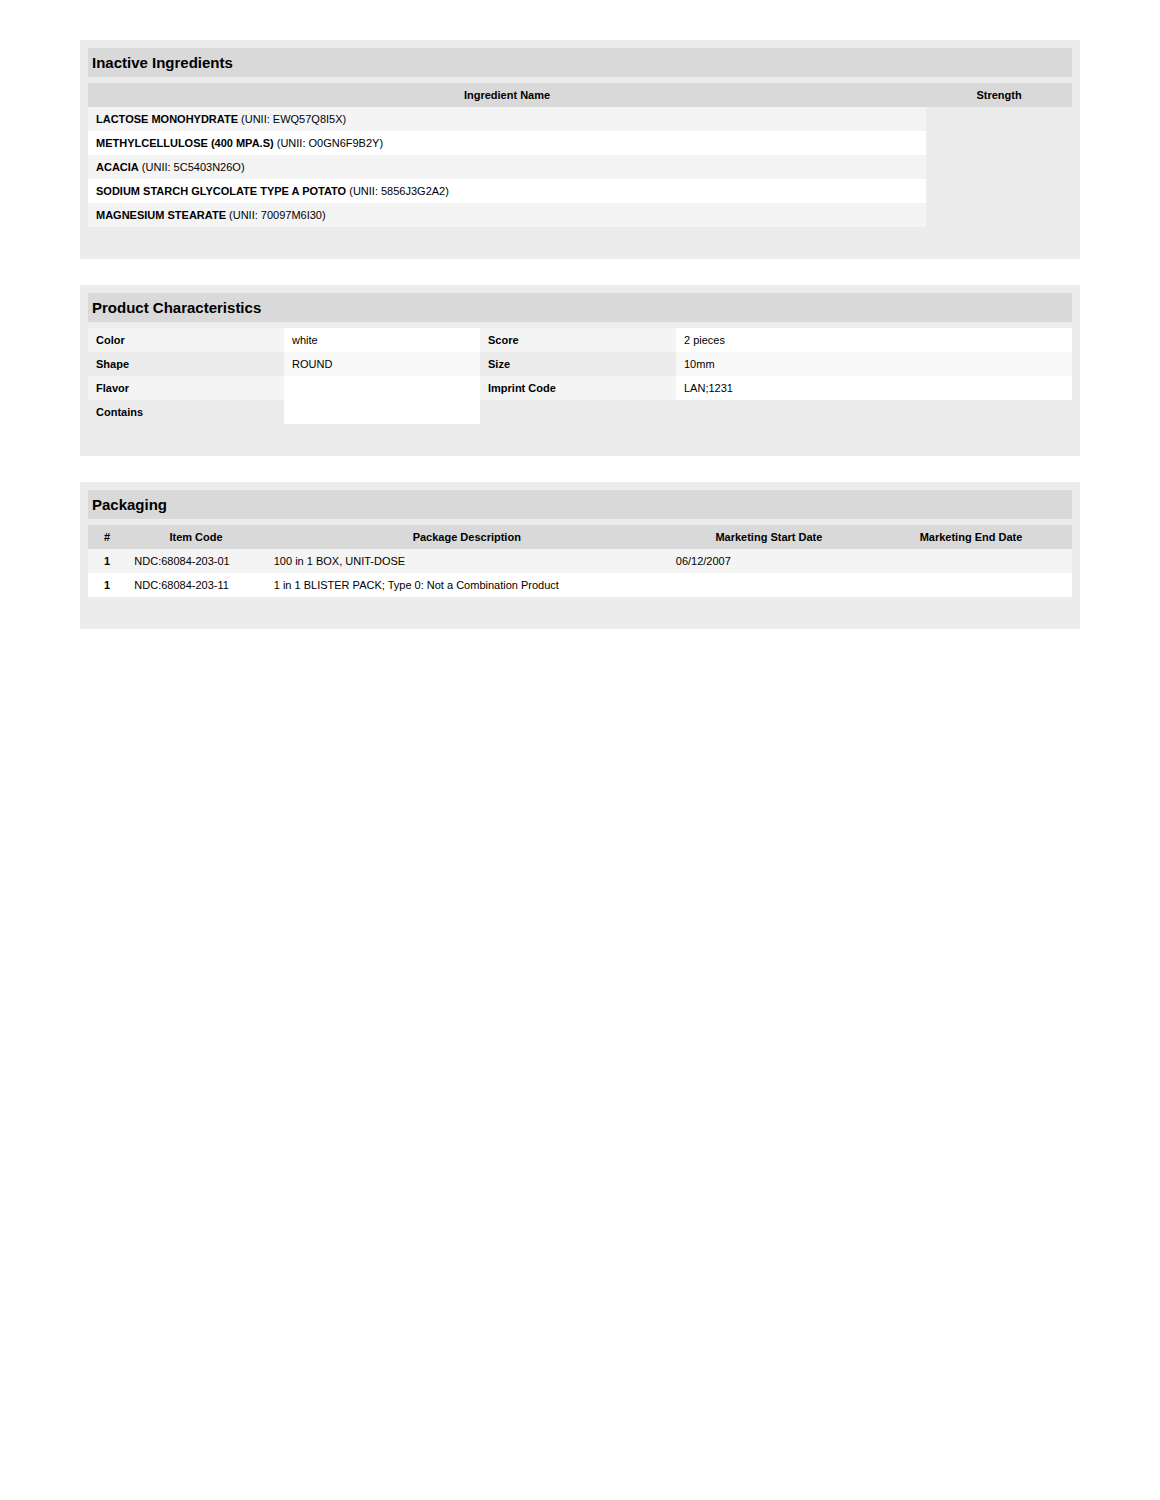Inactive Ingredients
| Ingredient Name | Strength |
| --- | --- |
| LACTOSE MONOHYDRATE (UNII: EWQ57Q8I5X) | |
| METHYLCELLULOSE (400 MPA.S) (UNII: O0GN6F9B2Y) | |
| ACACIA (UNII: 5C5403N26O) | |
| SODIUM STARCH GLYCOLATE TYPE A POTATO (UNII: 5856J3G2A2) | |
| MAGNESIUM STEARATE (UNII: 70097M6I30) | |
Product Characteristics
| Color | white | Score | 2 pieces |
| Shape | ROUND | Size | 10mm |
| Flavor | | Imprint Code | LAN;1231 |
| Contains | | | |
Packaging
| # | Item Code | Package Description | Marketing Start Date | Marketing End Date |
| --- | --- | --- | --- | --- |
| 1 | NDC:68084-203-01 | 100 in 1 BOX, UNIT-DOSE | 06/12/2007 | |
| 1 | NDC:68084-203-11 | 1 in 1 BLISTER PACK; Type 0: Not a Combination Product | | |